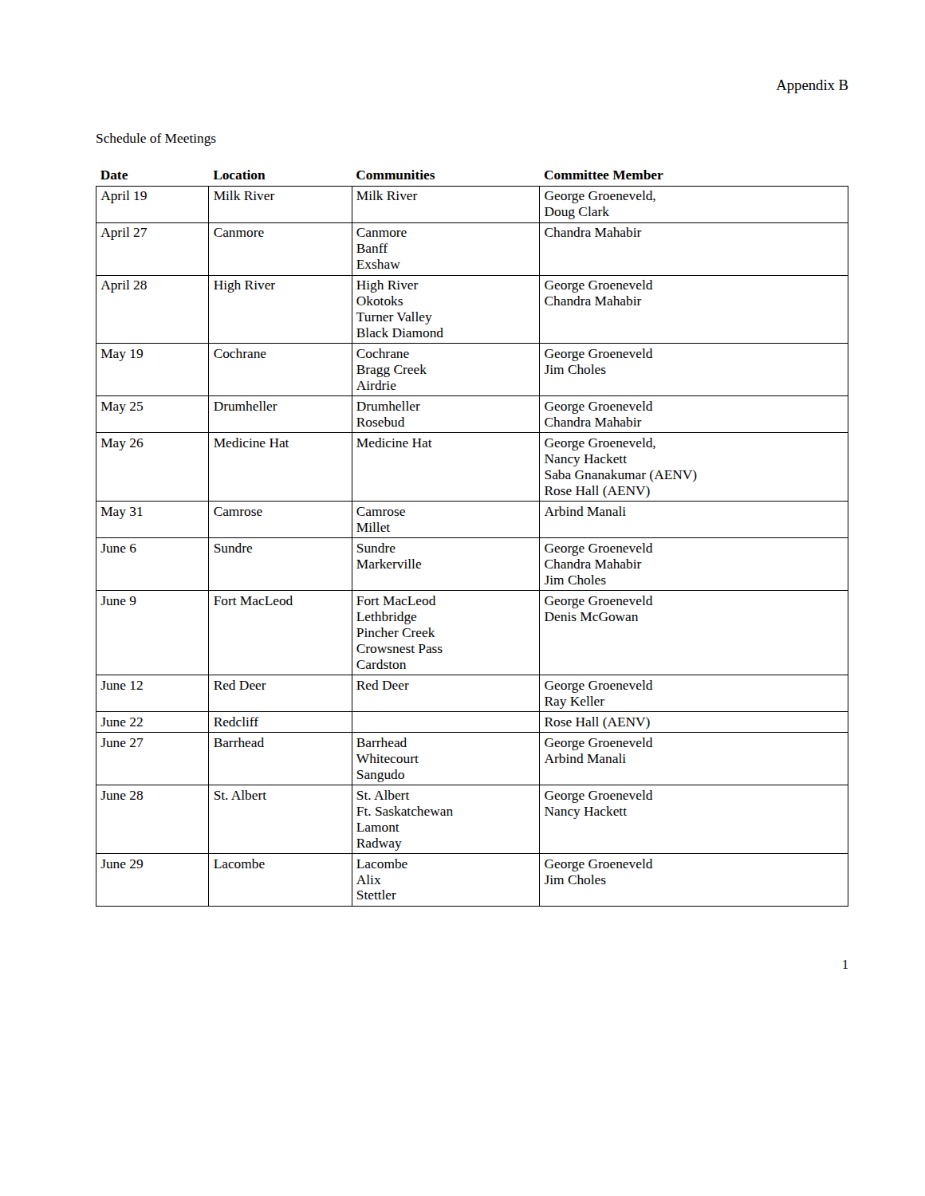Appendix B
Schedule of Meetings
| Date | Location | Communities | Committee Member |
| --- | --- | --- | --- |
| April 19 | Milk River | Milk River | George Groeneveld, Doug Clark |
| April 27 | Canmore | Canmore Banff Exshaw | Chandra Mahabir |
| April 28 | High River | High River Okotoks Turner Valley Black Diamond | George Groeneveld Chandra Mahabir |
| May 19 | Cochrane | Cochrane Bragg Creek Airdrie | George Groeneveld Jim Choles |
| May 25 | Drumheller | Drumheller Rosebud | George Groeneveld Chandra Mahabir |
| May 26 | Medicine Hat | Medicine Hat | George Groeneveld, Nancy Hackett Saba Gnanakumar (AENV) Rose Hall (AENV) |
| May 31 | Camrose | Camrose Millet | Arbind Manali |
| June 6 | Sundre | Sundre Markerville | George Groeneveld Chandra Mahabir Jim Choles |
| June 9 | Fort MacLeod | Fort MacLeod Lethbridge Pincher Creek Crowsnest Pass Cardston | George Groeneveld Denis McGowan |
| June 12 | Red Deer | Red Deer | George Groeneveld Ray Keller |
| June 22 | Redcliff | | Rose Hall (AENV) |
| June 27 | Barrhead | Barrhead Whitecourt Sangudo | George Groeneveld Arbind Manali |
| June 28 | St. Albert | St. Albert Ft. Saskatchewan Lamont Radway | George Groeneveld Nancy Hackett |
| June 29 | Lacombe | Lacombe Alix Stettler | George Groeneveld Jim Choles |
1